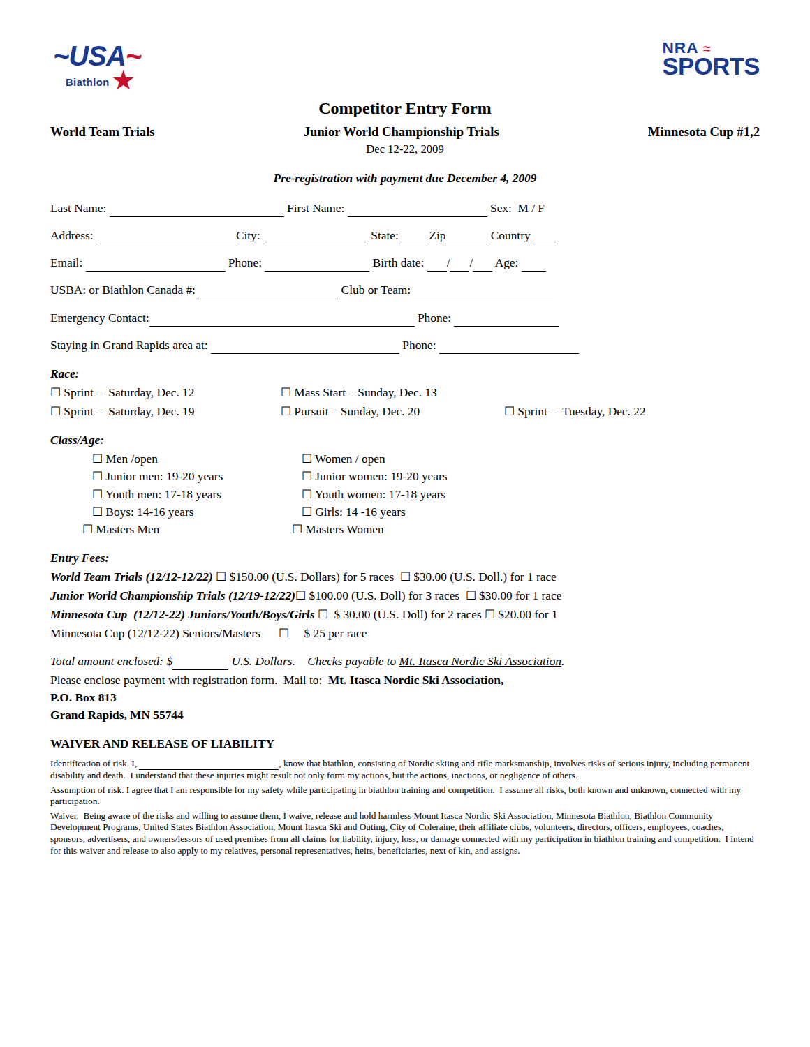~USA~
Biathlon ★
NRA ≈
SPORTS
Competitor Entry Form
World Team Trials
Junior World Championship Trials
Minnesota Cup #1,2
Dec 12-22, 2009
Pre-registration with payment due December 4, 2009
Last Name: First Name: Sex: M / F
Address: City: State: Zip Country
Email: Phone: Birth date: / / Age:
USBA: or Biathlon Canada #: Club or Team:
Emergency Contact: Phone:
Staying in Grand Rapids area at: Phone:
Race:
☐ Sprint – Saturday, Dec. 12
☐ Mass Start – Sunday, Dec. 13
☐ Sprint – Saturday, Dec. 19
☐ Pursuit – Sunday, Dec. 20
☐ Sprint – Tuesday, Dec. 22
Class/Age:
☐ Men /open
☐ Women / open
☐ Junior men: 19-20 years
☐ Junior women: 19-20 years
☐ Youth men: 17-18 years
☐ Youth women: 17-18 years
☐ Boys: 14-16 years
☐ Girls: 14 -16 years
☐ Masters Men
☐ Masters Women
Entry Fees:
World Team Trials (12/12-12/22) ☐ $150.00 (U.S. Dollars) for 5 races ☐ $30.00 (U.S. Doll.) for 1 race
Junior World Championship Trials (12/19-12/22)☐ $100.00 (U.S. Doll) for 3 races ☐ $30.00 for 1 race
Minnesota Cup (12/12-22) Juniors/Youth/Boys/Girls ☐ $ 30.00 (U.S. Doll) for 2 races ☐ $20.00 for 1
Minnesota Cup (12/12-22) Seniors/Masters ☐ $ 25 per race
Total amount enclosed: $ U.S. Dollars. Checks payable to Mt. Itasca Nordic Ski Association.
Please enclose payment with registration form. Mail to: Mt. Itasca Nordic Ski Association,
P.O. Box 813
Grand Rapids, MN 55744
WAIVER AND RELEASE OF LIABILITY
Identification of risk. I, , know that biathlon, consisting of Nordic skiing and rifle marksmanship, involves risks of serious injury, including permanent disability and death. I understand that these injuries might result not only form my actions, but the actions, inactions, or negligence of others.
Assumption of risk. I agree that I am responsible for my safety while participating in biathlon training and competition. I assume all risks, both known and unknown, connected with my participation.
Waiver. Being aware of the risks and willing to assume them, I waive, release and hold harmless Mount Itasca Nordic Ski Association, Minnesota Biathlon, Biathlon Community Development Programs, United States Biathlon Association, Mount Itasca Ski and Outing, City of Coleraine, their affiliate clubs, volunteers, directors, officers, employees, coaches, sponsors, advertisers, and owners/lessors of used premises from all claims for liability, injury, loss, or damage connected with my participation in biathlon training and competition. I intend for this waiver and release to also apply to my relatives, personal representatives, heirs, beneficiaries, next of kin, and assigns.